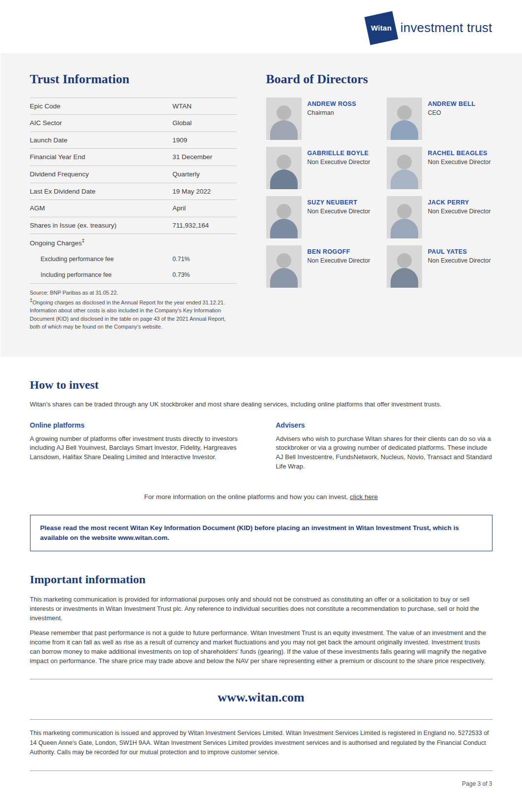Witan
investment trust
Trust Information
| Epic Code | WTAN |
| AIC Sector | Global |
| Launch Date | 1909 |
| Financial Year End | 31 December |
| Dividend Frequency | Quarterly |
| Last Ex Dividend Date | 19 May 2022 |
| AGM | April |
| Shares in Issue (ex. treasury) | 711,932,164 |
| Ongoing Charges ‡ | |
| Excluding performance fee | 0.71% |
| Including performance fee | 0.73% |
Source: BNP Paribas as at 31.05.22.
‡Ongoing charges as disclosed in the Annual Report for the year ended 31.12.21. Information about other costs is also included in the Company's Key Information Document (KID) and disclosed in the table on page 43 of the 2021 Annual Report, both of which may be found on the Company's website.
Board of Directors
Andrew Ross
Chairman
Andrew Bell
CEO
Gabrielle Boyle
Non Executive Director
Rachel Beagles
Non Executive Director
Suzy Neubert
Non Executive Director
Jack Perry
Non Executive Director
Ben Rogoff
Non Executive Director
Paul Yates
Non Executive Director
How to invest
Witan's shares can be traded through any UK stockbroker and most share dealing services, including online platforms that offer investment trusts.
Online platforms
A growing number of platforms offer investment trusts directly to investors including AJ Bell Youinvest, Barclays Smart Investor, Fidelity, Hargreaves Lansdown, Halifax Share Dealing Limited and Interactive Investor.
Advisers
Advisers who wish to purchase Witan shares for their clients can do so via a stockbroker or via a growing number of dedicated platforms. These include AJ Bell Investcentre, FundsNetwork, Nucleus, Novio, Transact and Standard Life Wrap.
For more information on the online platforms and how you can invest, click here
Please read the most recent Witan Key Information Document (KID) before placing an investment in Witan Investment Trust, which is available on the website www.witan.com.
Important information
This marketing communication is provided for informational purposes only and should not be construed as constituting an offer or a solicitation to buy or sell interests or investments in Witan Investment Trust plc. Any reference to individual securities does not constitute a recommendation to purchase, sell or hold the investment.
Please remember that past performance is not a guide to future performance. Witan Investment Trust is an equity investment. The value of an investment and the income from it can fall as well as rise as a result of currency and market fluctuations and you may not get back the amount originally invested. Investment trusts can borrow money to make additional investments on top of shareholders' funds (gearing). If the value of these investments falls gearing will magnify the negative impact on performance. The share price may trade above and below the NAV per share representing either a premium or discount to the share price respectively.
www.witan.com
This marketing communication is issued and approved by Witan Investment Services Limited. Witan Investment Services Limited is registered in England no. 5272533 of 14 Queen Anne's Gate, London, SW1H 9AA. Witan Investment Services Limited provides investment services and is authorised and regulated by the Financial Conduct Authority. Calls may be recorded for our mutual protection and to improve customer service.
Page 3 of 3